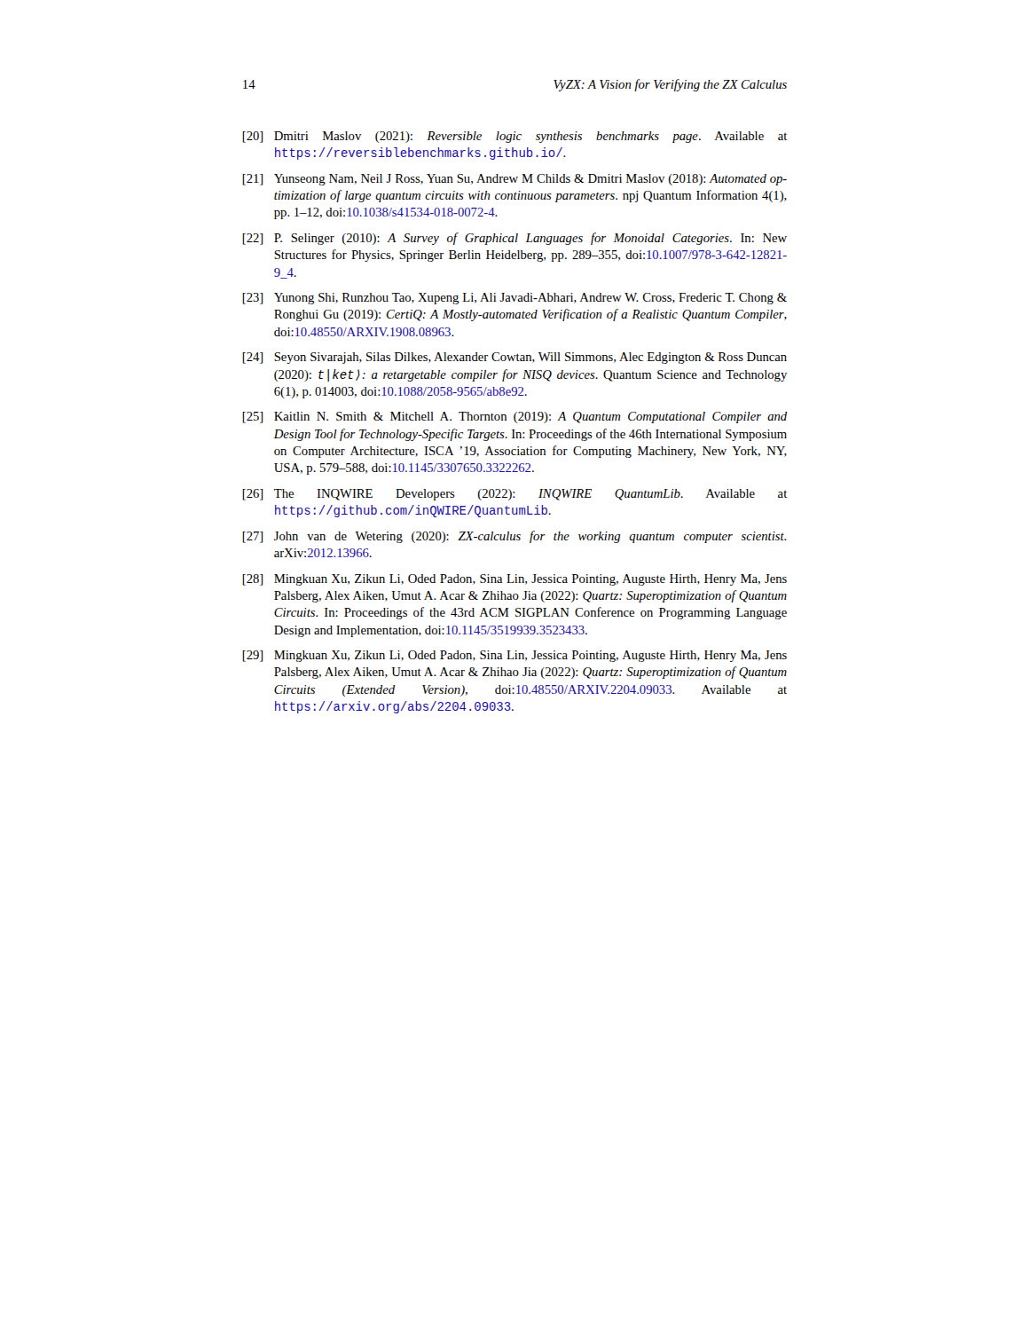14 VyZX: A Vision for Verifying the ZX Calculus
[20] Dmitri Maslov (2021): Reversible logic synthesis benchmarks page. Available at https://reversiblebenchmarks.github.io/.
[21] Yunseong Nam, Neil J Ross, Yuan Su, Andrew M Childs & Dmitri Maslov (2018): Automated optimization of large quantum circuits with continuous parameters. npj Quantum Information 4(1), pp. 1–12, doi:10.1038/s41534-018-0072-4.
[22] P. Selinger (2010): A Survey of Graphical Languages for Monoidal Categories. In: New Structures for Physics, Springer Berlin Heidelberg, pp. 289–355, doi:10.1007/978-3-642-12821-9_4.
[23] Yunong Shi, Runzhou Tao, Xupeng Li, Ali Javadi-Abhari, Andrew W. Cross, Frederic T. Chong & Ronghui Gu (2019): CertiQ: A Mostly-automated Verification of a Realistic Quantum Compiler, doi:10.48550/ARXIV.1908.08963.
[24] Seyon Sivarajah, Silas Dilkes, Alexander Cowtan, Will Simmons, Alec Edgington & Ross Duncan (2020): t|ket⟩: a retargetable compiler for NISQ devices. Quantum Science and Technology 6(1), p. 014003, doi:10.1088/2058-9565/ab8e92.
[25] Kaitlin N. Smith & Mitchell A. Thornton (2019): A Quantum Computational Compiler and Design Tool for Technology-Specific Targets. In: Proceedings of the 46th International Symposium on Computer Architecture, ISCA ’19, Association for Computing Machinery, New York, NY, USA, p. 579–588, doi:10.1145/3307650.3322262.
[26] The INQWIRE Developers (2022): INQWIRE QuantumLib. Available at https://github.com/inQWIRE/QuantumLib.
[27] John van de Wetering (2020): ZX-calculus for the working quantum computer scientist. arXiv:2012.13966.
[28] Mingkuan Xu, Zikun Li, Oded Padon, Sina Lin, Jessica Pointing, Auguste Hirth, Henry Ma, Jens Palsberg, Alex Aiken, Umut A. Acar & Zhihao Jia (2022): Quartz: Superoptimization of Quantum Circuits. In: Proceedings of the 43rd ACM SIGPLAN Conference on Programming Language Design and Implementation, doi:10.1145/3519939.3523433.
[29] Mingkuan Xu, Zikun Li, Oded Padon, Sina Lin, Jessica Pointing, Auguste Hirth, Henry Ma, Jens Palsberg, Alex Aiken, Umut A. Acar & Zhihao Jia (2022): Quartz: Superoptimization of Quantum Circuits (Extended Version), doi:10.48550/ARXIV.2204.09033. Available at https://arxiv.org/abs/2204.09033.